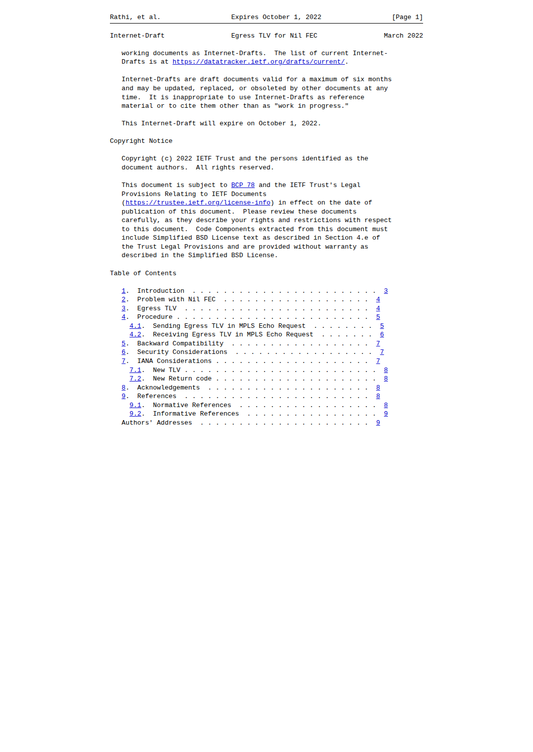Rathi, et al. Expires October 1, 2022 [Page 1]
Internet-Draft Egress TLV for Nil FEC March 2022
   working documents as Internet-Drafts.  The list of current Internet-
   Drafts is at https://datatracker.ietf.org/drafts/current/.

   Internet-Drafts are draft documents valid for a maximum of six months
   and may be updated, replaced, or obsoleted by other documents at any
   time.  It is inappropriate to use Internet-Drafts as reference
   material or to cite them other than as "work in progress."

   This Internet-Draft will expire on October 1, 2022.

Copyright Notice

   Copyright (c) 2022 IETF Trust and the persons identified as the
   document authors.  All rights reserved.

   This document is subject to BCP 78 and the IETF Trust's Legal
   Provisions Relating to IETF Documents
   (https://trustee.ietf.org/license-info) in effect on the date of
   publication of this document.  Please review these documents
   carefully, as they describe your rights and restrictions with respect
   to this document.  Code Components extracted from this document must
   include Simplified BSD License text as described in Section 4.e of
   the Trust Legal Provisions and are provided without warranty as
   described in the Simplified BSD License.

Table of Contents

   1.  Introduction  . . . . . . . . . . . . . . . . . . . . . . . .  3
   2.  Problem with Nil FEC  . . . . . . . . . . . . . . . . . . .  4
   3.  Egress TLV  . . . . . . . . . . . . . . . . . . . . . . . .  4
   4.  Procedure . . . . . . . . . . . . . . . . . . . . . . . . .  5
     4.1.  Sending Egress TLV in MPLS Echo Request  . . . . . . . .  5
     4.2.  Receiving Egress TLV in MPLS Echo Request  . . . . . . .  6
   5.  Backward Compatibility  . . . . . . . . . . . . . . . . . .  7
   6.  Security Considerations  . . . . . . . . . . . . . . . . . .  7
   7.  IANA Considerations . . . . . . . . . . . . . . . . . . . .  7
     7.1.  New TLV . . . . . . . . . . . . . . . . . . . . . . . . .  8
     7.2.  New Return code . . . . . . . . . . . . . . . . . . . . .  8
   8.  Acknowledgements  . . . . . . . . . . . . . . . . . . . . .  8
   9.  References  . . . . . . . . . . . . . . . . . . . . . . . .  8
     9.1.  Normative References  . . . . . . . . . . . . . . . . . .  8
     9.2.  Informative References  . . . . . . . . . . . . . . . . .  9
   Authors' Addresses  . . . . . . . . . . . . . . . . . . . . . .  9